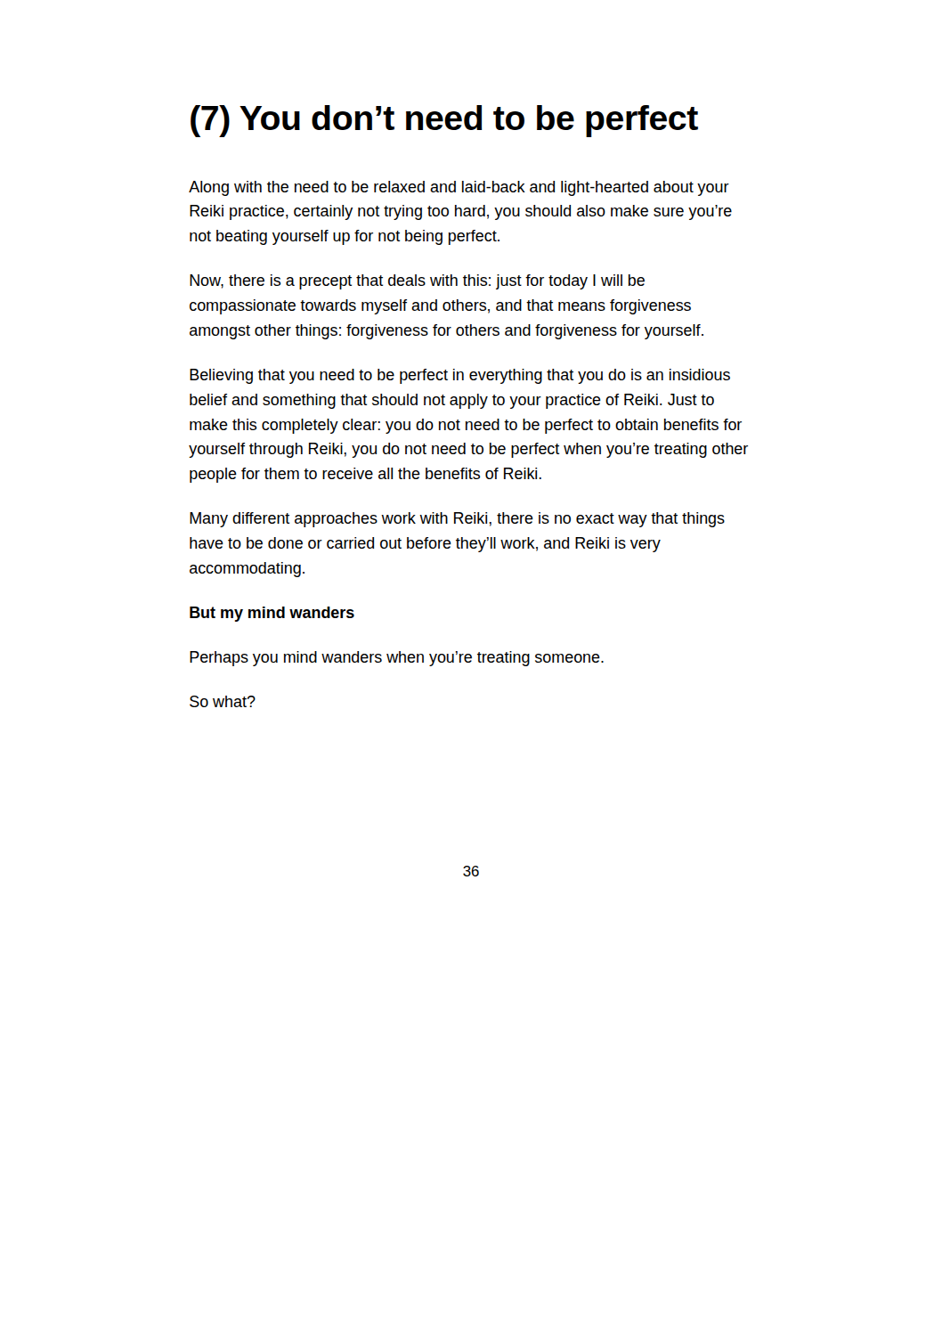(7) You don’t need to be perfect
Along with the need to be relaxed and laid-back and light-hearted about your Reiki practice, certainly not trying too hard, you should also make sure you’re not beating yourself up for not being perfect.
Now, there is a precept that deals with this: just for today I will be compassionate towards myself and others, and that means forgiveness amongst other things: forgiveness for others and forgiveness for yourself.
Believing that you need to be perfect in everything that you do is an insidious belief and something that should not apply to your practice of Reiki. Just to make this completely clear: you do not need to be perfect to obtain benefits for yourself through Reiki, you do not need to be perfect when you’re treating other people for them to receive all the benefits of Reiki.
Many different approaches work with Reiki, there is no exact way that things have to be done or carried out before they’ll work, and Reiki is very accommodating.
But my mind wanders
Perhaps you mind wanders when you’re treating someone.
So what?
36